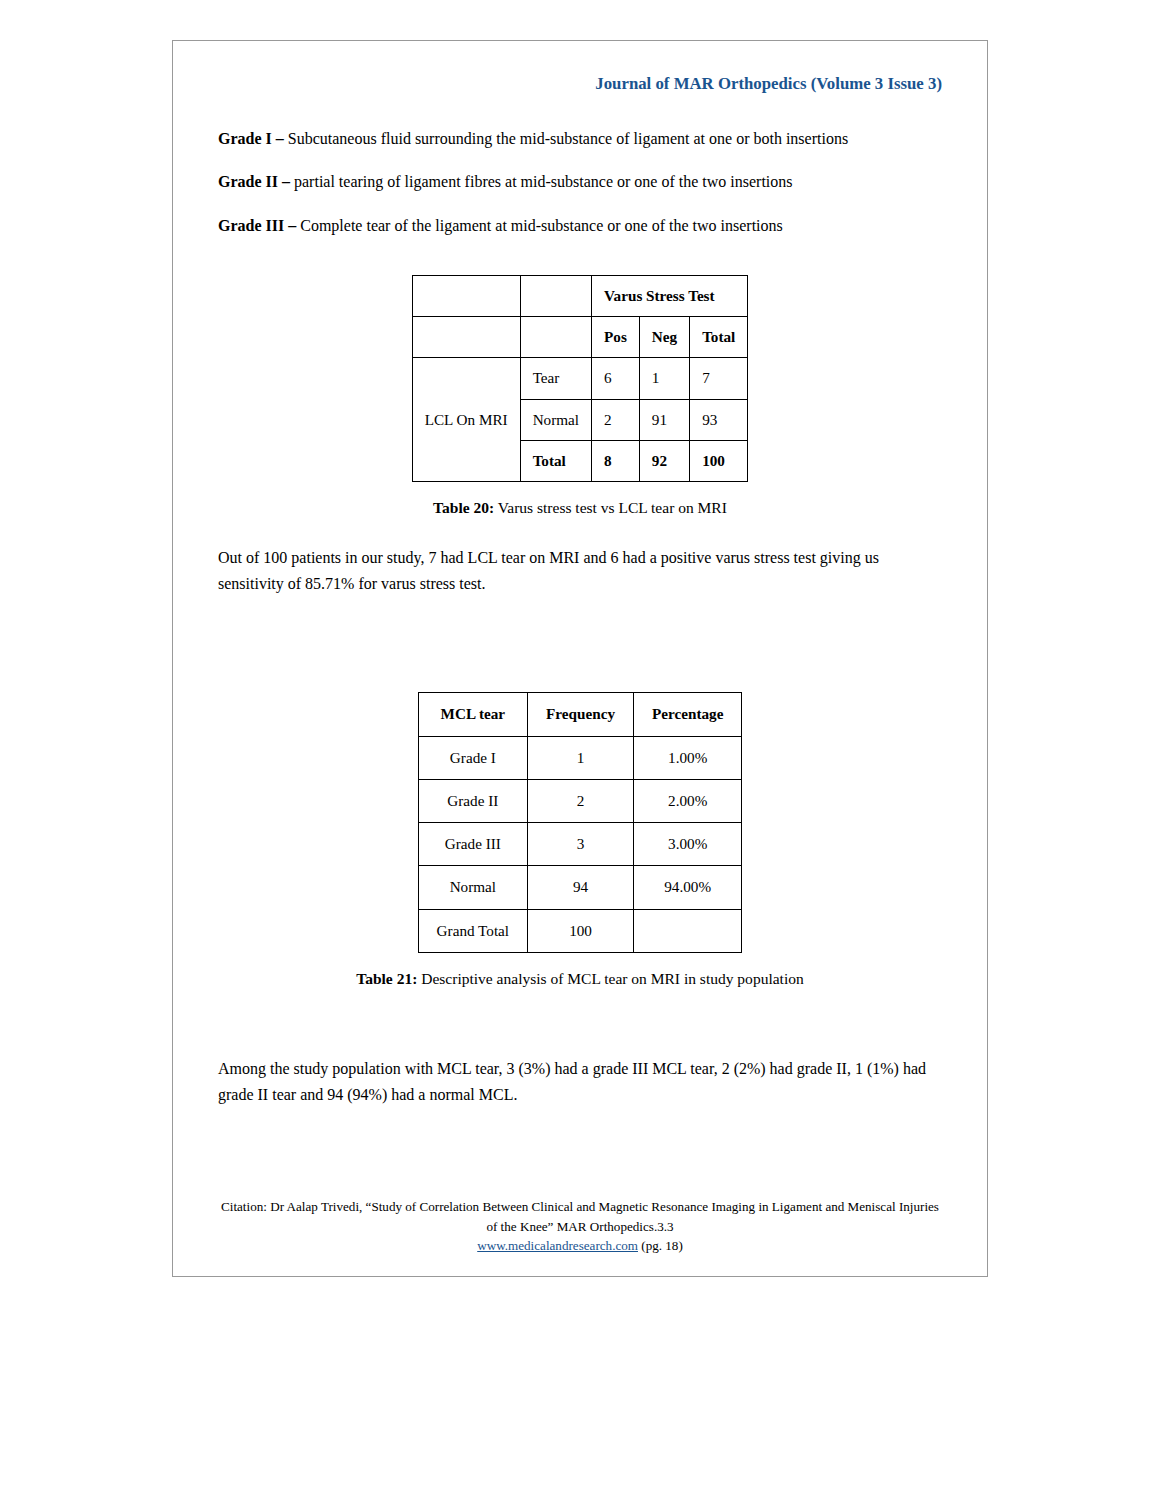Journal of MAR Orthopedics (Volume 3 Issue 3)
Grade I – Subcutaneous fluid surrounding the mid-substance of ligament at one or both insertions
Grade II – partial tearing of ligament fibres at mid-substance or one of the two insertions
Grade III – Complete tear of the ligament at mid-substance or one of the two insertions
| | | Varus Stress Test |
| | | Pos | Neg | Total |
| LCL On MRI | Tear | 6 | 1 | 7 |
| Normal | 2 | 91 | 93 |
| Total | 8 | 92 | 100 |
Table 20: Varus stress test vs LCL tear on MRI
Out of 100 patients in our study, 7 had LCL tear on MRI and 6 had a positive varus stress test giving us sensitivity of 85.71% for varus stress test.
| MCL tear | Frequency | Percentage |
| --- | --- | --- |
| Grade I | 1 | 1.00% |
| Grade II | 2 | 2.00% |
| Grade III | 3 | 3.00% |
| Normal | 94 | 94.00% |
| Grand Total | 100 | |
Table 21: Descriptive analysis of MCL tear on MRI in study population
Among the study population with MCL tear, 3 (3%) had a grade III MCL tear, 2 (2%) had grade II, 1 (1%) had grade II tear and 94 (94%) had a normal MCL.
Citation: Dr Aalap Trivedi, “Study of Correlation Between Clinical and Magnetic Resonance Imaging in Ligament and Meniscal Injuries of the Knee” MAR Orthopedics.3.3
www.medicalandresearch.com (pg. 18)